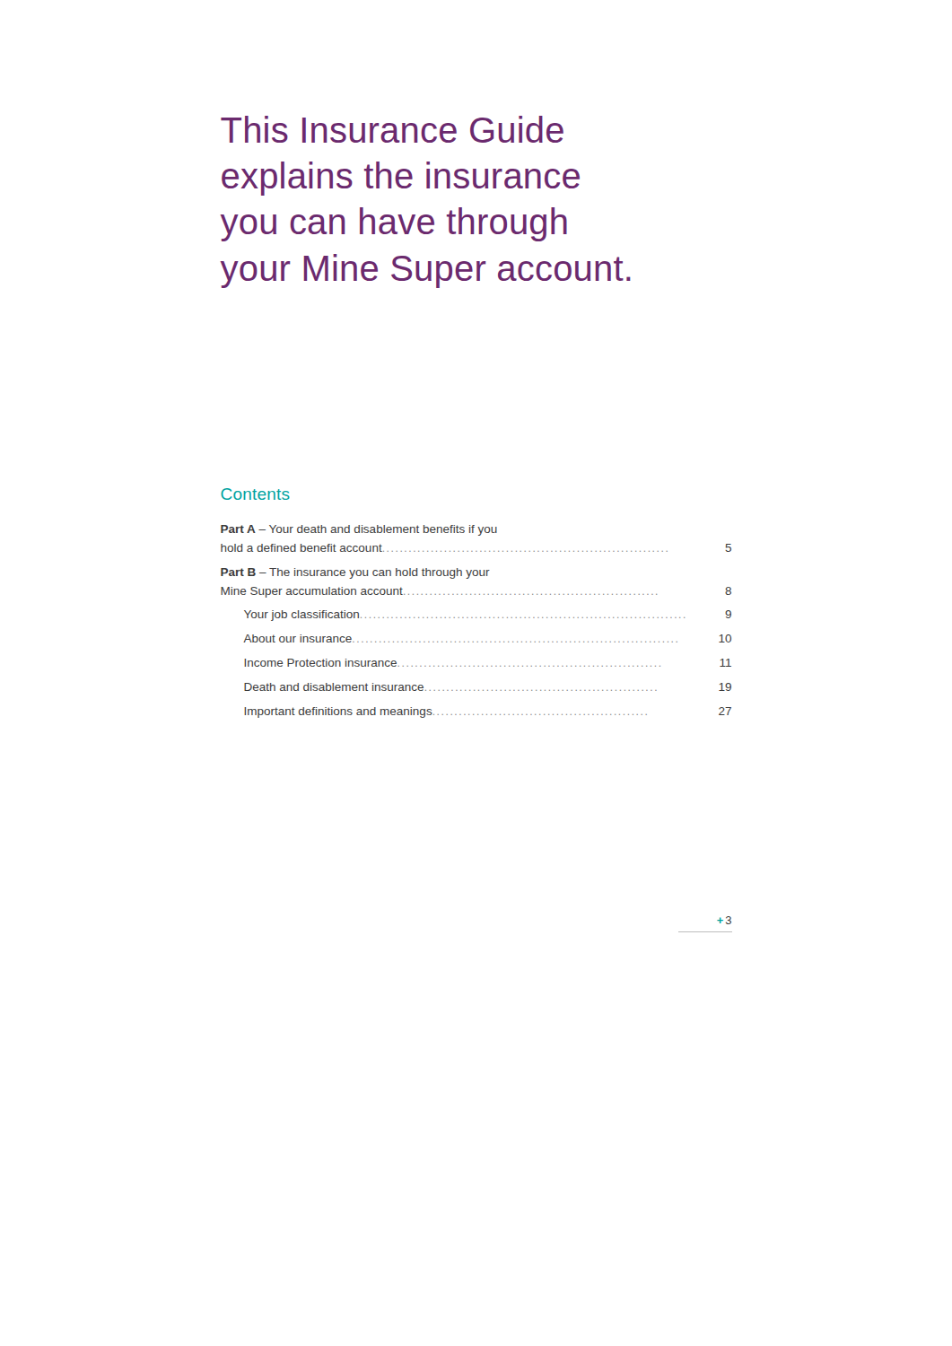This Insurance Guide
explains the insurance
you can have through
your Mine Super account.
Contents
| Part A – Your death and disablement benefits if you hold a defined benefit account ................................................................. | 5 |
| Part B – The insurance you can hold through your Mine Super accumulation account .......................................................... | 8 |
| Your job classification .......................................................................... | 9 |
| About our insurance .......................................................................... | 10 |
| Income Protection insurance ............................................................ | 11 |
| Death and disablement insurance ..................................................... | 19 |
| Important definitions and meanings ................................................. | 27 |
+3